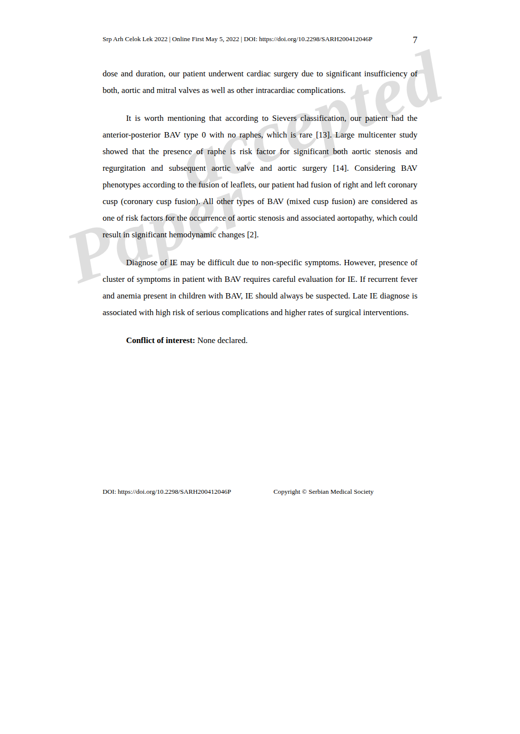Paper accepted
Srp Arh Celok Lek 2022 | Online First May 5, 2022 | DOI: https://doi.org/10.2298/SARH200412046P
7
dose and duration, our patient underwent cardiac surgery due to significant insufficiency of both, aortic and mitral valves as well as other intracardiac complications.
It is worth mentioning that according to Sievers classification, our patient had the anterior-posterior BAV type 0 with no raphes, which is rare [13]. Large multicenter study showed that the presence of raphe is risk factor for significant both aortic stenosis and regurgitation and subsequent aortic valve and aortic surgery [14]. Considering BAV phenotypes according to the fusion of leaflets, our patient had fusion of right and left coronary cusp (coronary cusp fusion). All other types of BAV (mixed cusp fusion) are considered as one of risk factors for the occurrence of aortic stenosis and associated aortopathy, which could result in significant hemodynamic changes [2].
Diagnose of IE may be difficult due to non-specific symptoms. However, presence of cluster of symptoms in patient with BAV requires careful evaluation for IE. If recurrent fever and anemia present in children with BAV, IE should always be suspected. Late IE diagnose is associated with high risk of serious complications and higher rates of surgical interventions.
Conflict of interest: None declared.
DOI: https://doi.org/10.2298/SARH200412046P
Copyright © Serbian Medical Society